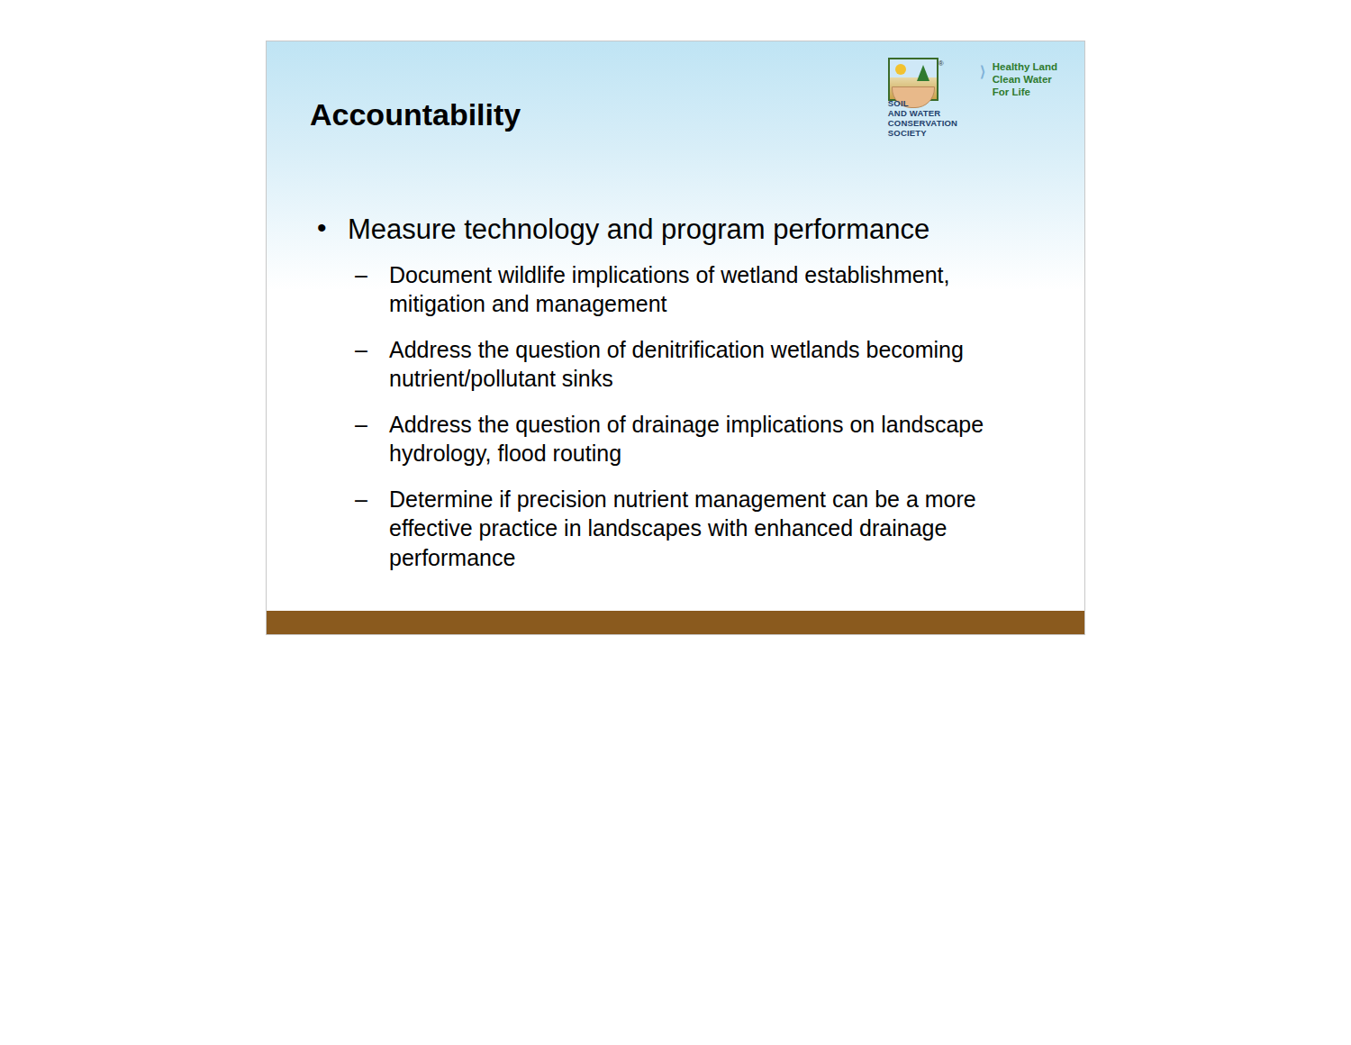Accountability
®
SOIL AND WATER CONSERVATION SOCIETY
⟩
Healthy Land
Clean Water
For Life
Measure technology and program performance
Document wildlife implications of wetland establishment, mitigation and management
Address the question of denitrification wetlands becoming nutrient/pollutant sinks
Address the question of drainage implications on landscape hydrology, flood routing
Determine if precision nutrient management can be a more effective practice in landscapes with enhanced drainage performance